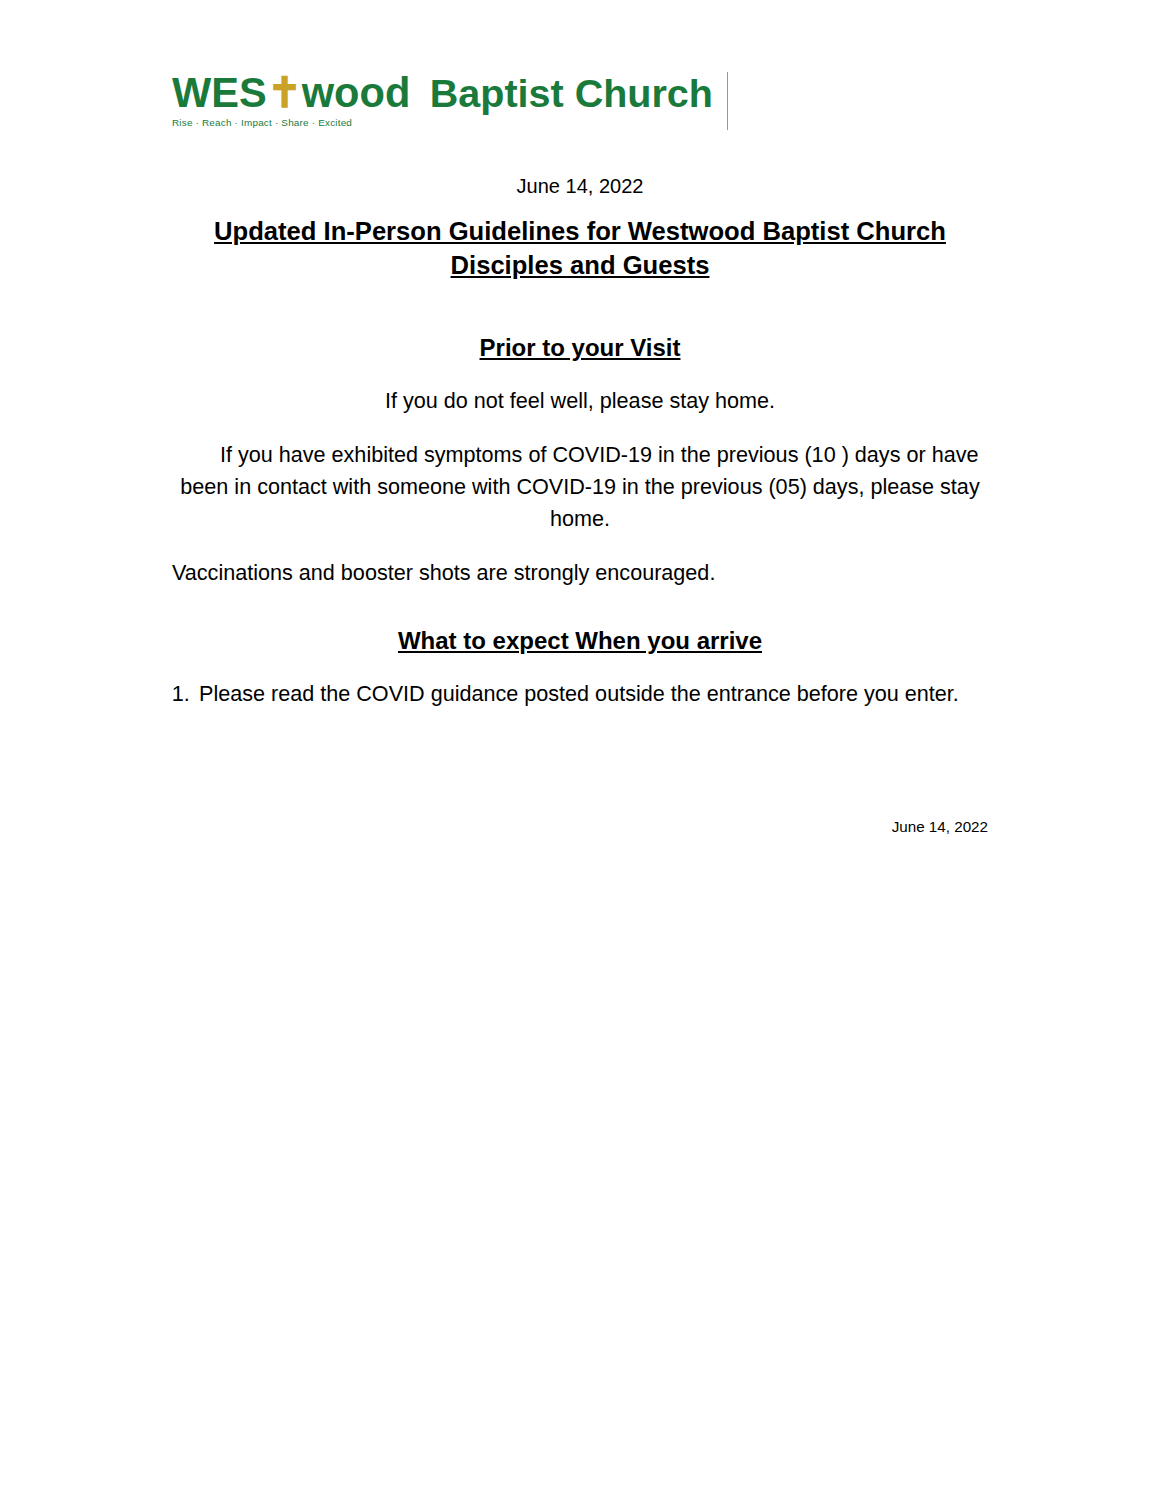WES✝wood Baptist Church
Rise · Reach · Impact · Share · Excited
June 14, 2022
Updated In-Person Guidelines for Westwood Baptist Church Disciples and Guests
Prior to your Visit
If you do not feel well, please stay home.
If you have exhibited symptoms of COVID-19 in the previous (10 ) days or have been in contact with someone with COVID-19 in the previous (05) days, please stay home.
Vaccinations and booster shots are strongly encouraged.
What to expect When you arrive
Please read the COVID guidance posted outside the entrance before you enter.
June 14, 2022